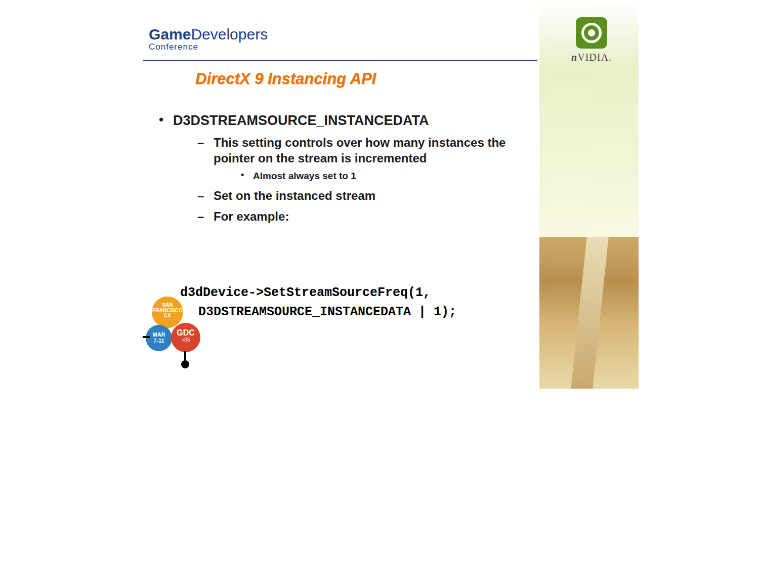n VIDIA.
GameDevelopers
Conference
DirectX 9 Instancing API
D3DSTREAMSOURCE_INSTANCEDATA
This setting controls over how many instances the pointer on the stream is incremented
Almost always set to 1
Set on the instanced stream
For example:
d3dDevice->SetStreamSourceFreq(1, D3DSTREAMSOURCE_INSTANCEDATA | 1);
SAN
FRANCISCO
CA
MAR
7-11
GDC>05